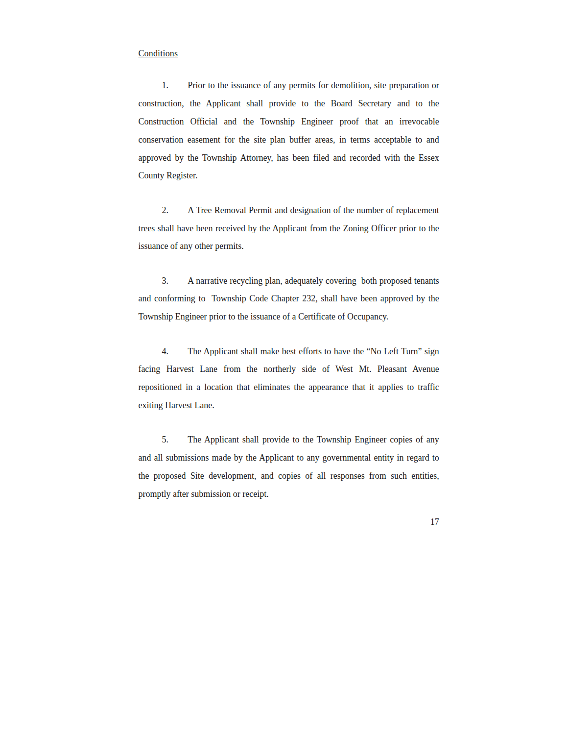Conditions
1. Prior to the issuance of any permits for demolition, site preparation or construction, the Applicant shall provide to the Board Secretary and to the Construction Official and the Township Engineer proof that an irrevocable conservation easement for the site plan buffer areas, in terms acceptable to and approved by the Township Attorney, has been filed and recorded with the Essex County Register.
2. A Tree Removal Permit and designation of the number of replacement trees shall have been received by the Applicant from the Zoning Officer prior to the issuance of any other permits.
3. A narrative recycling plan, adequately covering both proposed tenants and conforming to Township Code Chapter 232, shall have been approved by the Township Engineer prior to the issuance of a Certificate of Occupancy.
4. The Applicant shall make best efforts to have the “No Left Turn” sign facing Harvest Lane from the northerly side of West Mt. Pleasant Avenue repositioned in a location that eliminates the appearance that it applies to traffic exiting Harvest Lane.
5. The Applicant shall provide to the Township Engineer copies of any and all submissions made by the Applicant to any governmental entity in regard to the proposed Site development, and copies of all responses from such entities, promptly after submission or receipt.
17